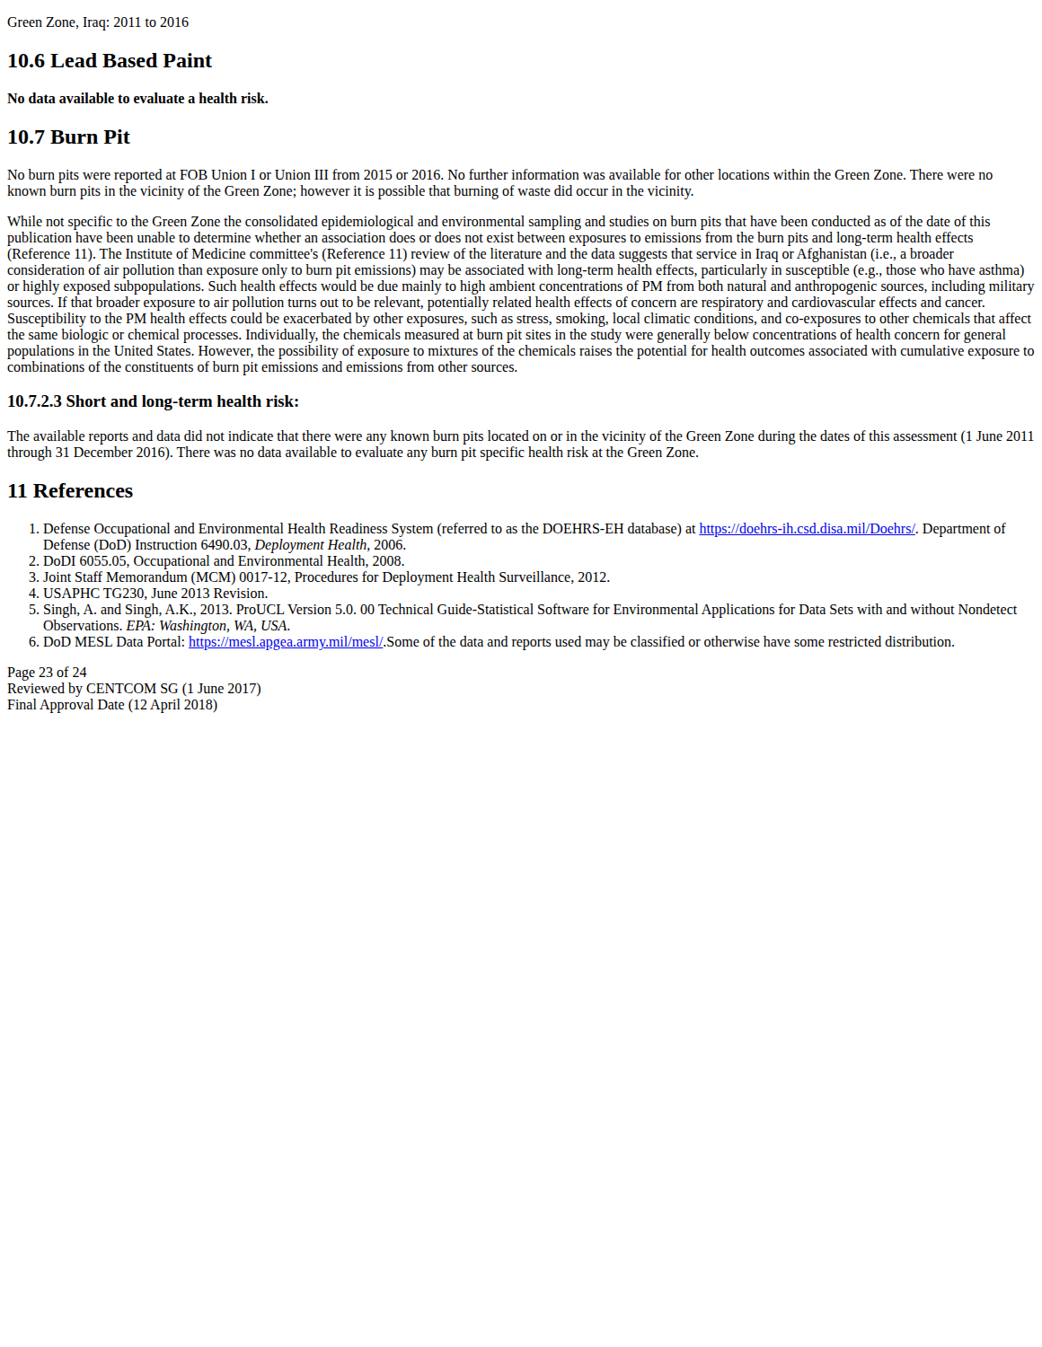Green Zone, Iraq: 2011 to 2016
10.6 Lead Based Paint
No data available to evaluate a health risk.
10.7 Burn Pit
No burn pits were reported at FOB Union I or Union III from 2015 or 2016. No further information was available for other locations within the Green Zone. There were no known burn pits in the vicinity of the Green Zone; however it is possible that burning of waste did occur in the vicinity.
While not specific to the Green Zone the consolidated epidemiological and environmental sampling and studies on burn pits that have been conducted as of the date of this publication have been unable to determine whether an association does or does not exist between exposures to emissions from the burn pits and long-term health effects (Reference 11). The Institute of Medicine committee's (Reference 11) review of the literature and the data suggests that service in Iraq or Afghanistan (i.e., a broader consideration of air pollution than exposure only to burn pit emissions) may be associated with long-term health effects, particularly in susceptible (e.g., those who have asthma) or highly exposed subpopulations. Such health effects would be due mainly to high ambient concentrations of PM from both natural and anthropogenic sources, including military sources. If that broader exposure to air pollution turns out to be relevant, potentially related health effects of concern are respiratory and cardiovascular effects and cancer. Susceptibility to the PM health effects could be exacerbated by other exposures, such as stress, smoking, local climatic conditions, and co-exposures to other chemicals that affect the same biologic or chemical processes. Individually, the chemicals measured at burn pit sites in the study were generally below concentrations of health concern for general populations in the United States. However, the possibility of exposure to mixtures of the chemicals raises the potential for health outcomes associated with cumulative exposure to combinations of the constituents of burn pit emissions and emissions from other sources.
10.7.2.3 Short and long-term health risk:
The available reports and data did not indicate that there were any known burn pits located on or in the vicinity of the Green Zone during the dates of this assessment (1 June 2011 through 31 December 2016). There was no data available to evaluate any burn pit specific health risk at the Green Zone.
11 References
Defense Occupational and Environmental Health Readiness System (referred to as the DOEHRS-EH database) at https://doehrs-ih.csd.disa.mil/Doehrs/. Department of Defense (DoD) Instruction 6490.03, Deployment Health, 2006.
DoDI 6055.05, Occupational and Environmental Health, 2008.
Joint Staff Memorandum (MCM) 0017-12, Procedures for Deployment Health Surveillance, 2012.
USAPHC TG230, June 2013 Revision.
Singh, A. and Singh, A.K., 2013. ProUCL Version 5.0. 00 Technical Guide-Statistical Software for Environmental Applications for Data Sets with and without Nondetect Observations. EPA: Washington, WA, USA.
DoD MESL Data Portal: https://mesl.apgea.army.mil/mesl/.Some of the data and reports used may be classified or otherwise have some restricted distribution.
Page 23 of 24
Reviewed by CENTCOM SG (1 June 2017)
Final Approval Date (12 April 2018)